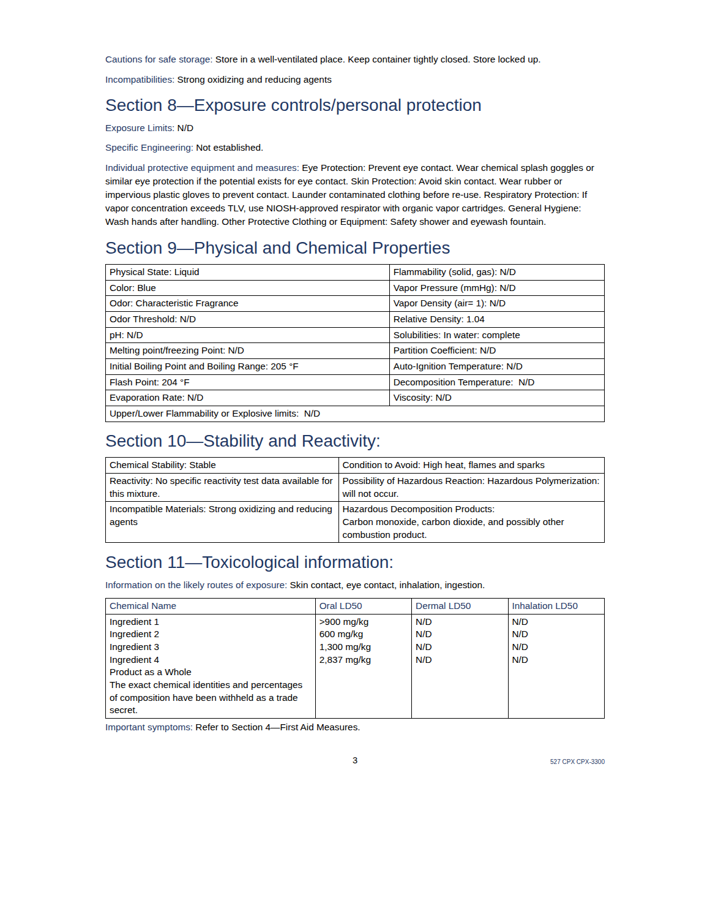Cautions for safe storage: Store in a well-ventilated place. Keep container tightly closed. Store locked up.
Incompatibilities: Strong oxidizing and reducing agents
Section 8—Exposure controls/personal protection
Exposure Limits: N/D
Specific Engineering: Not established.
Individual protective equipment and measures: Eye Protection: Prevent eye contact. Wear chemical splash goggles or similar eye protection if the potential exists for eye contact. Skin Protection: Avoid skin contact. Wear rubber or impervious plastic gloves to prevent contact. Launder contaminated clothing before re-use. Respiratory Protection: If vapor concentration exceeds TLV, use NIOSH-approved respirator with organic vapor cartridges. General Hygiene: Wash hands after handling. Other Protective Clothing or Equipment: Safety shower and eyewash fountain.
Section 9—Physical and Chemical Properties
| Physical State: Liquid | Flammability (solid, gas): N/D |
| Color: Blue | Vapor Pressure (mmHg): N/D |
| Odor: Characteristic Fragrance | Vapor Density (air= 1): N/D |
| Odor Threshold: N/D | Relative Density: 1.04 |
| pH: N/D | Solubilities: In water: complete |
| Melting point/freezing Point: N/D | Partition Coefficient: N/D |
| Initial Boiling Point and Boiling Range: 205 °F | Auto-Ignition Temperature: N/D |
| Flash Point: 204 °F | Decomposition Temperature: N/D |
| Evaporation Rate: N/D | Viscosity: N/D |
| Upper/Lower Flammability or Explosive limits: N/D |
Section 10—Stability and Reactivity:
| Chemical Stability: Stable | Condition to Avoid: High heat, flames and sparks |
| Reactivity: No specific reactivity test data available for this mixture. | Possibility of Hazardous Reaction: Hazardous Polymerization: will not occur. |
| Incompatible Materials: Strong oxidizing and reducing agents | Hazardous Decomposition Products: Carbon monoxide, carbon dioxide, and possibly other combustion product. |
Section 11—Toxicological information:
Information on the likely routes of exposure: Skin contact, eye contact, inhalation, ingestion.
| Chemical Name | Oral LD50 | Dermal LD50 | Inhalation LD50 |
| Ingredient 1 Ingredient 2 Ingredient 3 Ingredient 4 Product as a Whole The exact chemical identities and percentages of composition have been withheld as a trade secret. | >900 mg/kg 600 mg/kg 1,300 mg/kg 2,837 mg/kg | N/D N/D N/D N/D | N/D N/D N/D N/D |
Important symptoms: Refer to Section 4—First Aid Measures.
3
527 CPX CPX-3300